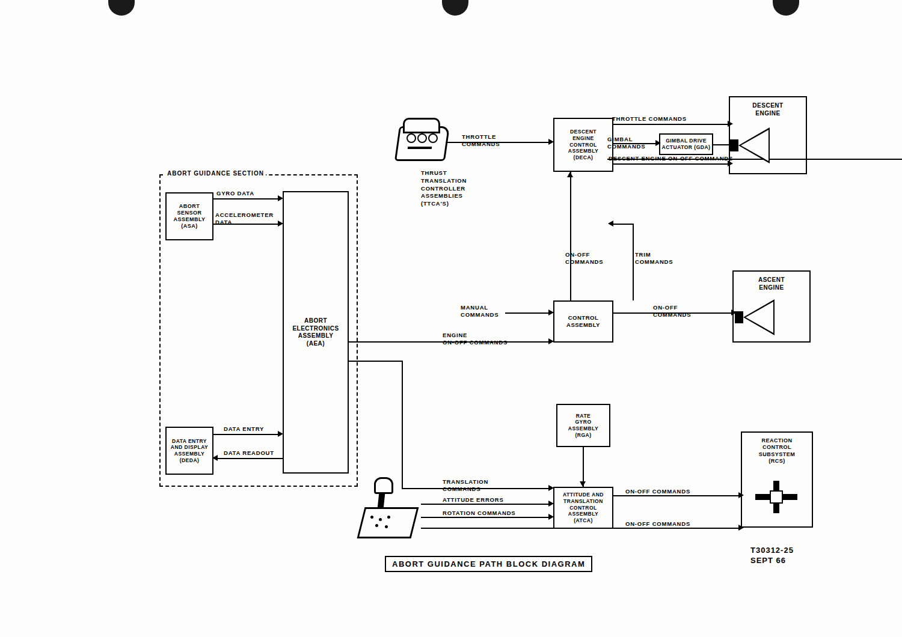ABORT GUIDANCE SECTION
ABORT
SENSOR
ASSEMBLY
(ASA)
DATA ENTRY
AND DISPLAY
ASSEMBLY
(DEDA)
ABORT
ELECTRONICS
ASSEMBLY
(AEA)
GYRO DATA
ACCELEROMETER
DATA
DATA ENTRY
DATA READOUT
THRUST
TRANSLATION
CONTROLLER
ASSEMBLIES
(TTCA'S)
THROTTLE
COMMANDS
DESCENT
ENGINE
CONTROL
ASSEMBLY
(DECA)
THROTTLE COMMANDS
GIMBAL
COMMANDS
GIMBAL DRIVE
ACTUATOR (GDA)
DESCENT ENGINE ON-OFF COMMANDS
DESCENT
ENGINE
CONTROL
ASSEMBLY
ON-OFF
COMMANDS
TRIM
COMMANDS
MANUAL
COMMANDS
ENGINE
ON-OFF COMMANDS
ON-OFF
COMMANDS
ASCENT
ENGINE
RATE
GYRO
ASSEMBLY
(RGA)
ATTITUDE AND
TRANSLATION
CONTROL
ASSEMBLY
(ATCA)
TRANSLATION
COMMANDS
ATTITUDE ERRORS
ROTATION COMMANDS
ON-OFF COMMANDS
ON-OFF COMMANDS
REACTION
CONTROL
SUBSYSTEM
(RCS)
ABORT GUIDANCE PATH BLOCK DIAGRAM
T30312-25
SEPT 66